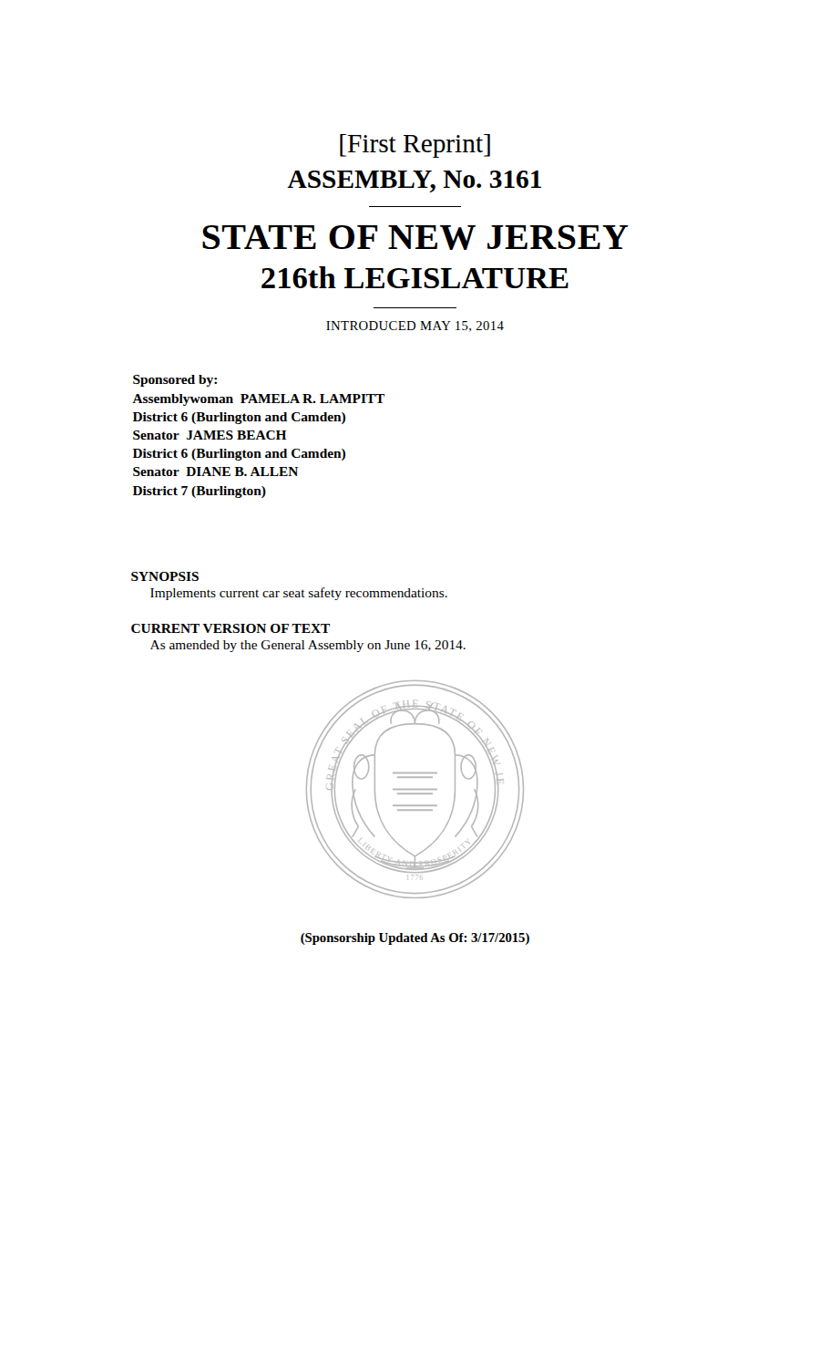[First Reprint]
ASSEMBLY, No. 3161
STATE OF NEW JERSEY
216th LEGISLATURE
INTRODUCED MAY 15, 2014
Sponsored by:
Assemblywoman PAMELA R. LAMPITT
District 6 (Burlington and Camden)
Senator JAMES BEACH
District 6 (Burlington and Camden)
Senator DIANE B. ALLEN
District 7 (Burlington)
SYNOPSIS
Implements current car seat safety recommendations.
CURRENT VERSION OF TEXT
As amended by the General Assembly on June 16, 2014.
THE GREAT SEAL OF THE STATE OF NEW JERSEY LIBERTY AND PROSPERITY 1776
(Sponsorship Updated As Of: 3/17/2015)